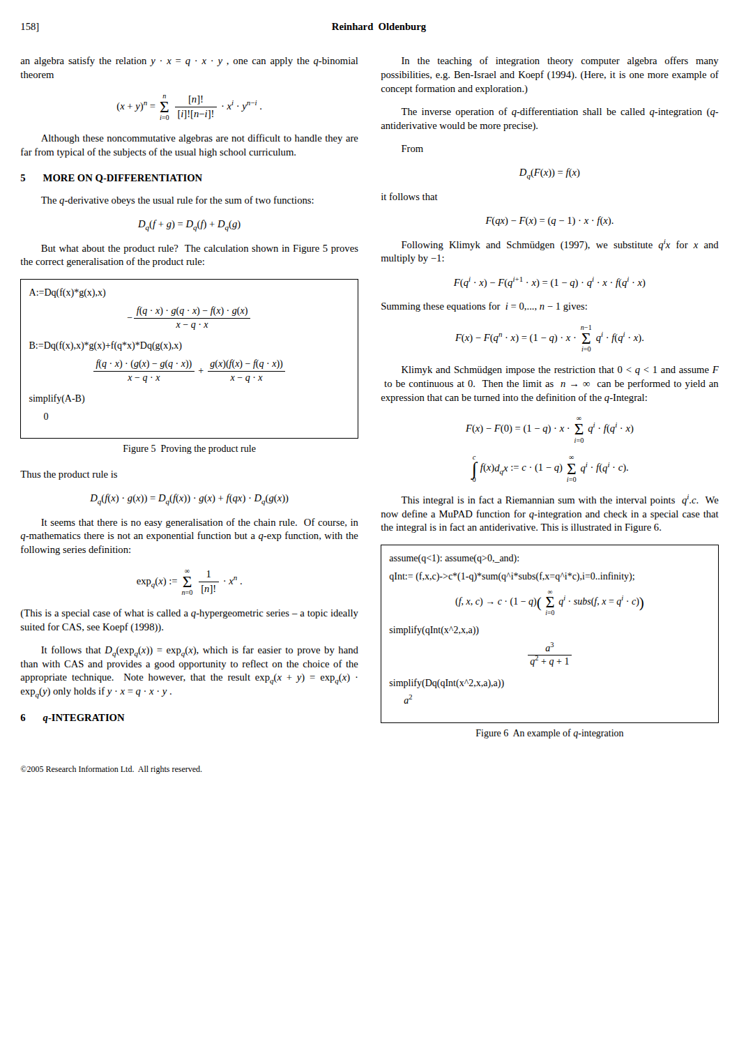158] Reinhard Oldenburg
an algebra satisfy the relation y · x = q · x · y , one can apply the q-binomial theorem
(x + y)n = nΣi=0 [n]![i]![n−i]! · xi · yn−i .
Although these noncommutative algebras are not difficult to handle they are far from typical of the subjects of the usual high school curriculum.
5 MORE ON Q-DIFFERENTIATION
The q-derivative obeys the usual rule for the sum of two functions:
Dq(f + g) = Dq(f) + Dq(g)
But what about the product rule? The calculation shown in Figure 5 proves the correct generalisation of the product rule:
A:=Dq(f(x)*g(x),x)
−f(q · x) · g(q · x) − f(x) · g(x) x − q · x
B:=Dq(f(x),x)*g(x)+f(q*x)*Dq(g(x),x)
f(q · x) · (g(x) − g(q · x)) x − q · x + g(x)(f(x) − f(q · x)) x − q · x
simplify(A-B)
0
Figure 5 Proving the product rule
Thus the product rule is
Dq(f(x) · g(x)) = Dq(f(x)) · g(x) + f(qx) · Dq(g(x))
It seems that there is no easy generalisation of the chain rule. Of course, in q-mathematics there is not an exponential function but a q-exp function, with the following series definition:
expq(x) := ∞Σn=0 1[n]! · xn .
(This is a special case of what is called a q-hypergeometric series – a topic ideally suited for CAS, see Koepf (1998)).
It follows that Dq(expq(x)) = expq(x), which is far easier to prove by hand than with CAS and provides a good opportunity to reflect on the choice of the appropriate technique. Note however, that the result expq(x + y) = expq(x) · expq(y) only holds if y · x = q · x · y .
6 q-INTEGRATION
In the teaching of integration theory computer algebra offers many possibilities, e.g. Ben-Israel and Koepf (1994). (Here, it is one more example of concept formation and exploration.)
The inverse operation of q-differentiation shall be called q-integration (q-antiderivative would be more precise).
From
Dq(F(x)) = f(x)
it follows that
F(qx) − F(x) = (q − 1) · x · f(x).
Following Klimyk and Schmüdgen (1997), we substitute qix for x and multiply by −1:
F(qi · x) − F(qi+1 · x) = (1 − q) · qi · x · f(qi · x)
Summing these equations for i = 0,..., n − 1 gives:
F(x) − F(qn · x) = (1 − q) · x · n−1 Σi=0 qi · f(qi · x).
Klimyk and Schmüdgen impose the restriction that 0 < q < 1 and assume F to be continuous at 0. Then the limit as n → ∞ can be performed to yield an expression that can be turned into the definition of the q-Integral:
F(x) − F(0) = (1 − q) · x · ∞Σi=0 qi · f(qi · x)
c∫0 f(x)dqx := c · (1 − q) ∞Σi=0 qi · f(qi · c).
This integral is in fact a Riemannian sum with the interval points qi.c. We now define a MuPAD function for q-integration and check in a special case that the integral is in fact an antiderivative. This is illustrated in Figure 6.
assume(q<1): assume(q>0,_and):
qInt:= (f,x,c)->c*(1-q)*sum(q^i*subs(f,x=q^i*c),i=0..infinity);
(f, x, c) → c · (1 − q)( ∞Σi=0 qi · subs(f, x = qi · c))
simplify(qInt(x^2,x,a))
a3 q2 + q + 1
simplify(Dq(qInt(x^2,x,a),a))
a2
Figure 6 An example of q-integration
©2005 Research Information Ltd. All rights reserved.